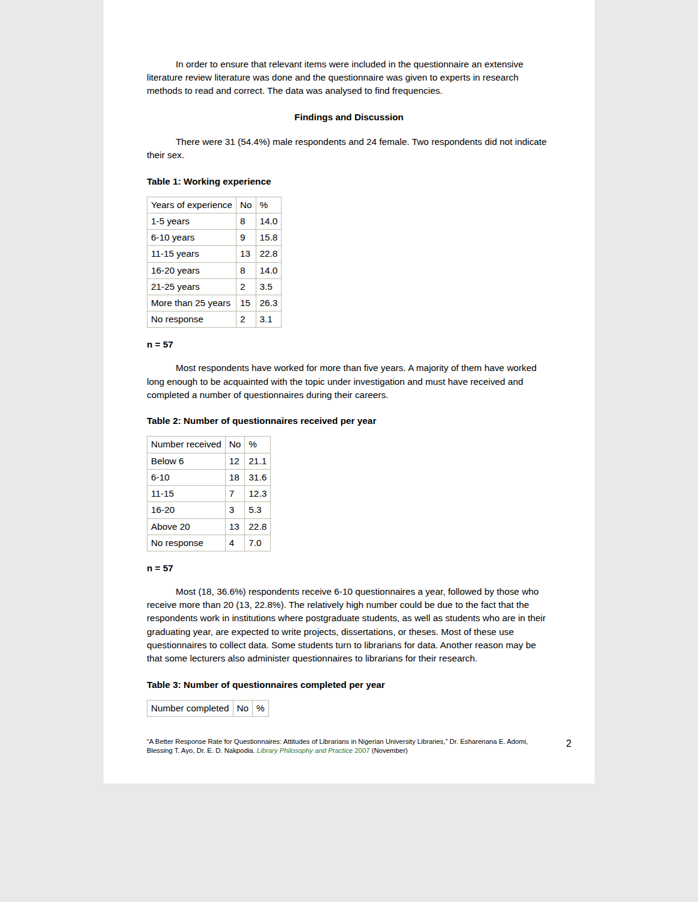In order to ensure that relevant items were included in the questionnaire an extensive literature review literature was done and the questionnaire was given to experts in research methods to read and correct. The data was analysed to find frequencies.
Findings and Discussion
There were 31 (54.4%) male respondents and 24 female. Two respondents did not indicate their sex.
Table 1: Working experience
| Years of experience | No | % |
| 1-5 years | 8 | 14.0 |
| 6-10 years | 9 | 15.8 |
| 11-15 years | 13 | 22.8 |
| 16-20 years | 8 | 14.0 |
| 21-25 years | 2 | 3.5 |
| More than 25 years | 15 | 26.3 |
| No response | 2 | 3.1 |
n = 57
Most respondents have worked for more than five years. A majority of them have worked long enough to be acquainted with the topic under investigation and must have received and completed a number of questionnaires during their careers.
Table 2: Number of questionnaires received per year
| Number received | No | % |
| Below 6 | 12 | 21.1 |
| 6-10 | 18 | 31.6 |
| 11-15 | 7 | 12.3 |
| 16-20 | 3 | 5.3 |
| Above 20 | 13 | 22.8 |
| No response | 4 | 7.0 |
n = 57
Most (18, 36.6%) respondents receive 6-10 questionnaires a year, followed by those who receive more than 20 (13, 22.8%). The relatively high number could be due to the fact that the respondents work in institutions where postgraduate students, as well as students who are in their graduating year, are expected to write projects, dissertations, or theses. Most of these use questionnaires to collect data. Some students turn to librarians for data. Another reason may be that some lecturers also administer questionnaires to librarians for their research.
Table 3: Number of questionnaires completed per year
| Number completed | No | % |
2 “A Better Response Rate for Questionnaires: Attitudes of Librarians in Nigerian University Libraries,” Dr. Esharenana E. Adomi, Blessing T. Ayo, Dr. E. D. Nakpodia. Library Philosophy and Practice 2007 (November)